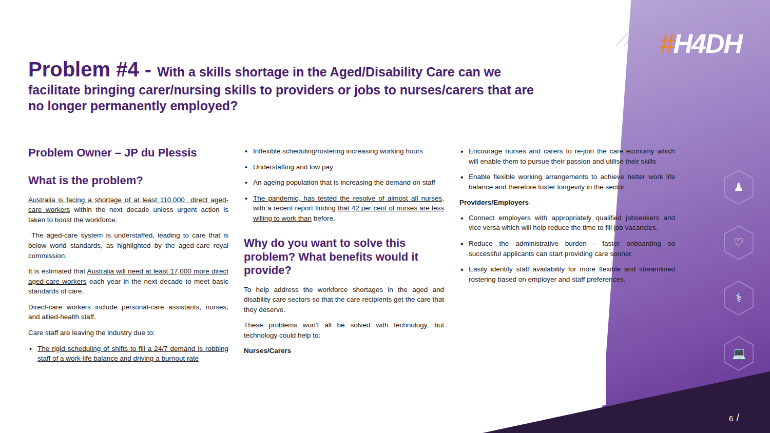#H4 DH
♟
♡
⚕
💻
Problem #4 - With a skills shortage in the Aged/Disability Care can we facilitate bringing carer/nursing skills to providers or jobs to nurses/carers that are no longer permanently employed?
Problem Owner – JP du Plessis
What is the problem?
Australia is facing a shortage of at least 110,000 direct aged-care workers within the next decade unless urgent action is taken to boost the workforce.
The aged-care system is understaffed, leading to care that is below world standards, as highlighted by the aged-care royal commission.
It is estimated that Australia will need at least 17,000 more direct aged-care workers each year in the next decade to meet basic standards of care.
Direct-care workers include personal-care assistants, nurses, and allied-health staff.
Care staff are leaving the industry due to:
The rigid scheduling of shifts to fill a 24/7 demand is robbing staff of a work-life balance and driving a burnout rate
Inflexible scheduling/rostering increasing working hours
Understaffing and low pay
An ageing population that is increasing the demand on staff
The pandemic, has tested the resolve of almost all nurses, with a recent report finding that 42 per cent of nurses are less willing to work than before.
Why do you want to solve this problem? What benefits would it provide?
To help address the workforce shortages in the aged and disability care sectors so that the care recipients get the care that they deserve.
These problems won’t all be solved with technology, but technology could help to:
Nurses/Carers
Encourage nurses and carers to re-join the care economy which will enable them to pursue their passion and utilise their skills
Enable flexible working arrangements to achieve better work life balance and therefore foster longevity in the sector
Providers/Employers
Connect employers with appropriately qualified jobseekers and vice versa which will help reduce the time to fill job vacancies.
Reduce the administrative burden - faster onboarding so successful applicants can start providing care sooner.
Easily identify staff availability for more flexible and streamlined rostering based on employer and staff preferences.
6/